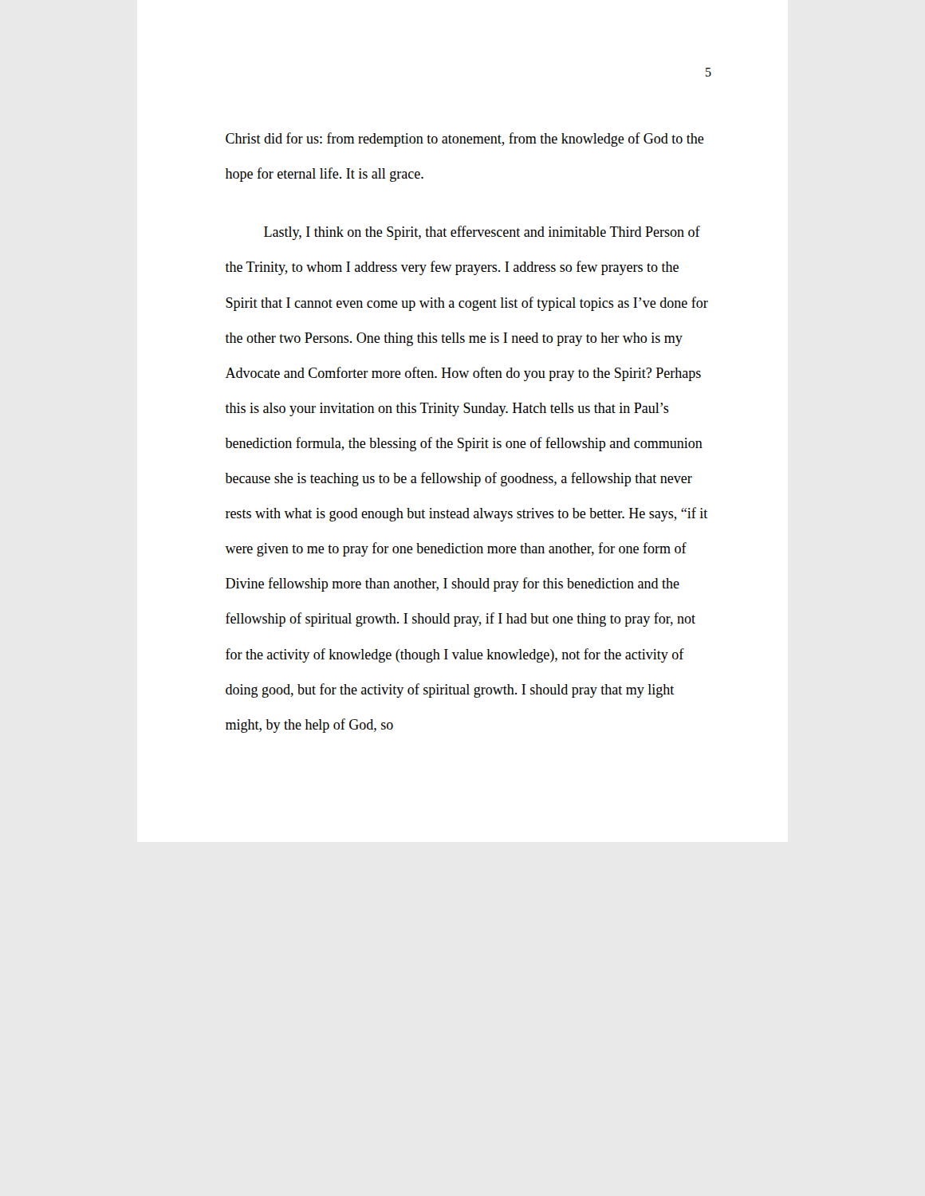5
Christ did for us: from redemption to atonement, from the knowledge of God to the hope for eternal life. It is all grace.
Lastly, I think on the Spirit, that effervescent and inimitable Third Person of the Trinity, to whom I address very few prayers. I address so few prayers to the Spirit that I cannot even come up with a cogent list of typical topics as I’ve done for the other two Persons. One thing this tells me is I need to pray to her who is my Advocate and Comforter more often. How often do you pray to the Spirit? Perhaps this is also your invitation on this Trinity Sunday. Hatch tells us that in Paul’s benediction formula, the blessing of the Spirit is one of fellowship and communion because she is teaching us to be a fellowship of goodness, a fellowship that never rests with what is good enough but instead always strives to be better. He says, “if it were given to me to pray for one benediction more than another, for one form of Divine fellowship more than another, I should pray for this benediction and the fellowship of spiritual growth. I should pray, if I had but one thing to pray for, not for the activity of knowledge (though I value knowledge), not for the activity of doing good, but for the activity of spiritual growth. I should pray that my light might, by the help of God, so